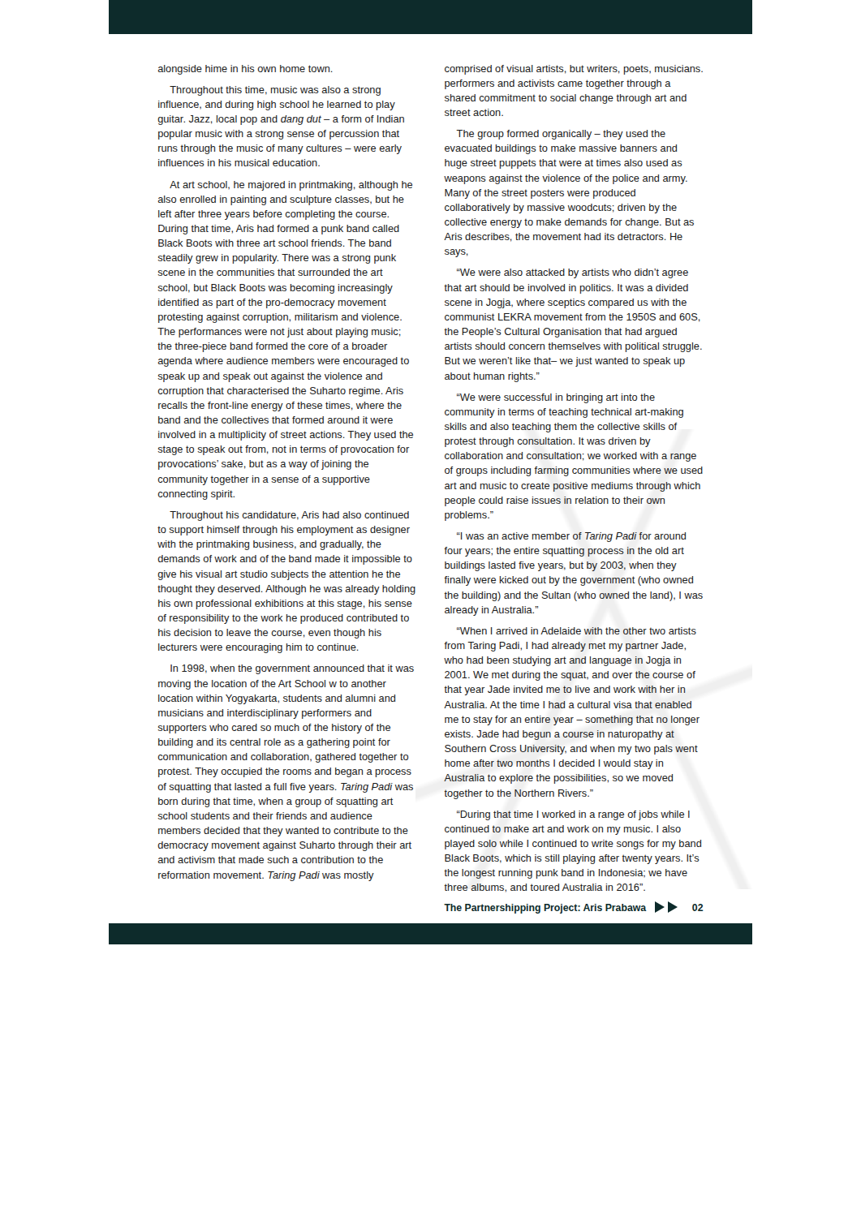alongside hime in his own home town.
Throughout this time, music was also a strong influence, and during high school he learned to play guitar. Jazz, local pop and dang dut – a form of Indian popular music with a strong sense of percussion that runs through the music of many cultures – were early influences in his musical education.
At art school, he majored in printmaking, although he also enrolled in painting and sculpture classes, but he left after three years before completing the course. During that time, Aris had formed a punk band called Black Boots with three art school friends. The band steadily grew in popularity. There was a strong punk scene in the communities that surrounded the art school, but Black Boots was becoming increasingly identified as part of the pro-democracy movement protesting against corruption, militarism and violence. The performances were not just about playing music; the three-piece band formed the core of a broader agenda where audience members were encouraged to speak up and speak out against the violence and corruption that characterised the Suharto regime. Aris recalls the front-line energy of these times, where the band and the collectives that formed around it were involved in a multiplicity of street actions. They used the stage to speak out from, not in terms of provocation for provocations’ sake, but as a way of joining the community together in a sense of a supportive connecting spirit.
Throughout his candidature, Aris had also continued to support himself through his employment as designer with the printmaking business, and gradually, the demands of work and of the band made it impossible to give his visual art studio subjects the attention he the thought they deserved. Although he was already holding his own professional exhibitions at this stage, his sense of responsibility to the work he produced contributed to his decision to leave the course, even though his lecturers were encouraging him to continue.
In 1998, when the government announced that it was moving the location of the Art School w to another location within Yogyakarta, students and alumni and musicians and interdisciplinary performers and supporters who cared so much of the history of the building and its central role as a gathering point for communication and collaboration, gathered together to protest. They occupied the rooms and began a process of squatting that lasted a full five years. Taring Padi was born during that time, when a group of squatting art school students and their friends and audience members decided that they wanted to contribute to the democracy movement against Suharto through their art and activism that made such a contribution to the reformation movement. Taring Padi was mostly comprised of visual artists, but writers, poets, musicians. performers and activists came together through a shared commitment to social change through art and street action.
The group formed organically – they used the evacuated buildings to make massive banners and huge street puppets that were at times also used as weapons against the violence of the police and army. Many of the street posters were produced collaboratively by massive woodcuts; driven by the collective energy to make demands for change. But as Aris describes, the movement had its detractors. He says,
“We were also attacked by artists who didn’t agree that art should be involved in politics. It was a divided scene in Jogja, where sceptics compared us with the communist LEKRA movement from the 1950S and 60S, the People’s Cultural Organisation that had argued artists should concern themselves with political struggle. But we weren’t like that– we just wanted to speak up about human rights.”
“We were successful in bringing art into the community in terms of teaching technical art-making skills and also teaching them the collective skills of protest through consultation. It was driven by collaboration and consultation; we worked with a range of groups including farming communities where we used art and music to create positive mediums through which people could raise issues in relation to their own problems.”
“I was an active member of Taring Padi for around four years; the entire squatting process in the old art buildings lasted five years, but by 2003, when they finally were kicked out by the government (who owned the building) and the Sultan (who owned the land), I was already in Australia.”
“When I arrived in Adelaide with the other two artists from Taring Padi, I had already met my partner Jade, who had been studying art and language in Jogja in 2001. We met during the squat, and over the course of that year Jade invited me to live and work with her in Australia. At the time I had a cultural visa that enabled me to stay for an entire year – something that no longer exists. Jade had begun a course in naturopathy at Southern Cross University, and when my two pals went home after two months I decided I would stay in Australia to explore the possibilities, so we moved together to the Northern Rivers.”
“During that time I worked in a range of jobs while I continued to make art and work on my music. I also played solo while I continued to write songs for my band Black Boots, which is still playing after twenty years. It’s the longest running punk band in Indonesia; we have three albums, and toured Australia in 2016”.
The Partnershipping Project: Aris Prabawa 02